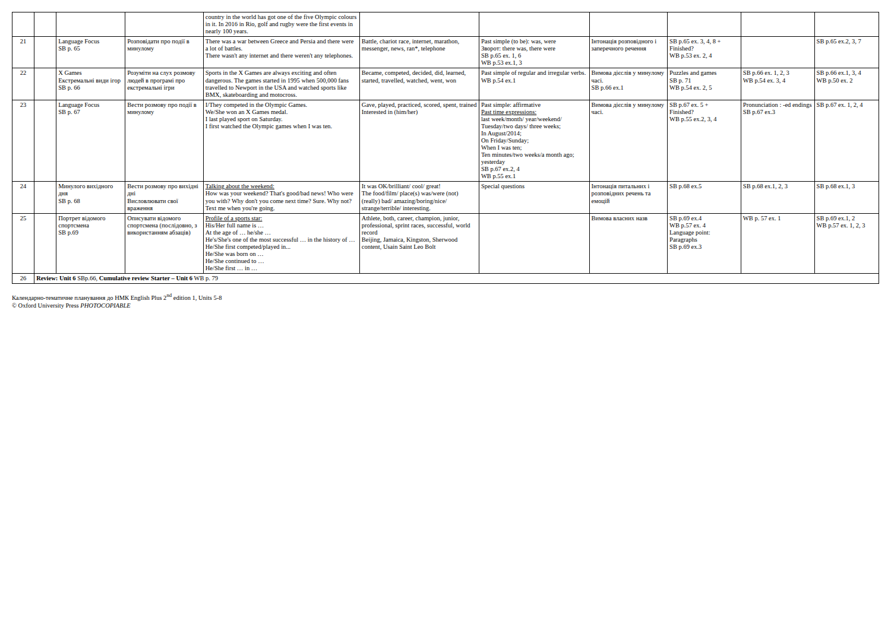| | | | | country in the world has got one of the five Olympic colours in it. In 2016 in Rio, golf and rugby were the first events in nearly 100 years. | | | | | | |
| 21 | | Language Focus SB p. 65 | Розповідати про події в минулому | There was a war between Greece and Persia and there were a lot of battles. There wasn't any internet and there weren't any telephones. | Battle, chariot race, internet, marathon, messenger, news, ran*, telephone | Past simple (to be): was, were Зворот: there was, there were SB p.65 ex. 1, 6 WB p.53 ex.1, 3 | Інтонація розповідного і заперечного речення | SB p.65 ex. 3, 4, 8 + Finished? WB p.53 ex. 2, 4 | | SB p.65 ex.2, 3, 7 |
| 22 | | X Games Екстремальні види ігор SB p. 66 | Розуміти на слух розмову людей в програмі про екстремальні ігри | Sports in the X Games are always exciting and often dangerous. The games started in 1995 when 500,000 fans travelled to Newport in the USA and watched sports like BMX, skateboarding and motocross. | Became, competed, decided, did, learned, started, travelled, watched, went, won | Past simple of regular and irregular verbs. WB p.54 ex.1 | Вимова дієслів у минулому часі. SB p.66 ex.1 | Puzzles and games SB p. 71 WB p.54 ex. 2, 5 | SB p.66 ex. 1, 2, 3 WB p.54 ex. 3, 4 | SB p.66 ex.1, 3, 4 WB p.50 ex. 2 |
| 23 | | Language Focus SB p. 67 | Вести розмову про події в минулому | I/They competed in the Olympic Games. We/She won an X Games medal. I last played sport on Saturday. I first watched the Olympic games when I was ten. | Gave, played, practiced, scored, spent, trained Interested in (him/her) | Past simple: affirmative Past time expressions: last week/month/ year/weekend/ Tuesday/two days/ three weeks; In August/2014; On Friday/Sunday; When I was ten; Ten minutes/two weeks/a month ago; yesterday SB p.67 ex.2, 4 WB p.55 ex.1 | Вимова дієслів у минулому часі. | SB p.67 ex. 5 + Finished? WB p.55 ex.2, 3, 4 | Pronunciation : -ed endings SB p.67 ex.3 | SB p.67 ex. 1, 2, 4 |
| 24 | | Минулого вихідного дня SB p. 68 | Вести розмову про вихідні дні Висловлювати свої враження | Talking about the weekend: How was your weekend? That's good/bad news! Who were you with? Why don't you come next time? Sure. Why not? Text me when you're going. | It was OK/brilliant/ cool/ great! The food/film/ place(s) was/were (not) (really) bad/ amazing/boring/nice/ strange/terrible/ interesting. | Special questions | Інтонація питальних і розповідних речень та емоцій | SB p.68 ex.5 | SB p.68 ex.1, 2, 3 | SB p.68 ex.1, 3 |
| 25 | | Портрет відомого спортсмена SB p.69 | Описувати відомого спортсмена (послідовно, з використанням абзаців) | Profile of a sports star: His/Her full name is … At the age of … he/she … He's/She's one of the most successful … in the history of … He/She first competed/played in... He/She was born on … He/She continued to … He/She first … in … | Athlete, both, career, champion, junior, professional, sprint races, successful, world record Beijing, Jamaica, Kingston, Sherwood content, Usain Saint Leo Bolt | | Вимова власних назв | SB p.69 ex.4 WB p.57 ex. 4 Language point: Paragraphs SB p.69 ex.3 | WB p. 57 ex. 1 | SB p.69 ex.1, 2 WB p.57 ex. 1, 2, 3 |
| 26 | Review: Unit 6 SBp.66, Cumulative review Starter – Unit 6 WB p. 79 |
Календарно-тематичне планування до НМК English Plus 2nd edition 1, Units 5-8
© Oxford University Press PHOTOCOPIABLE